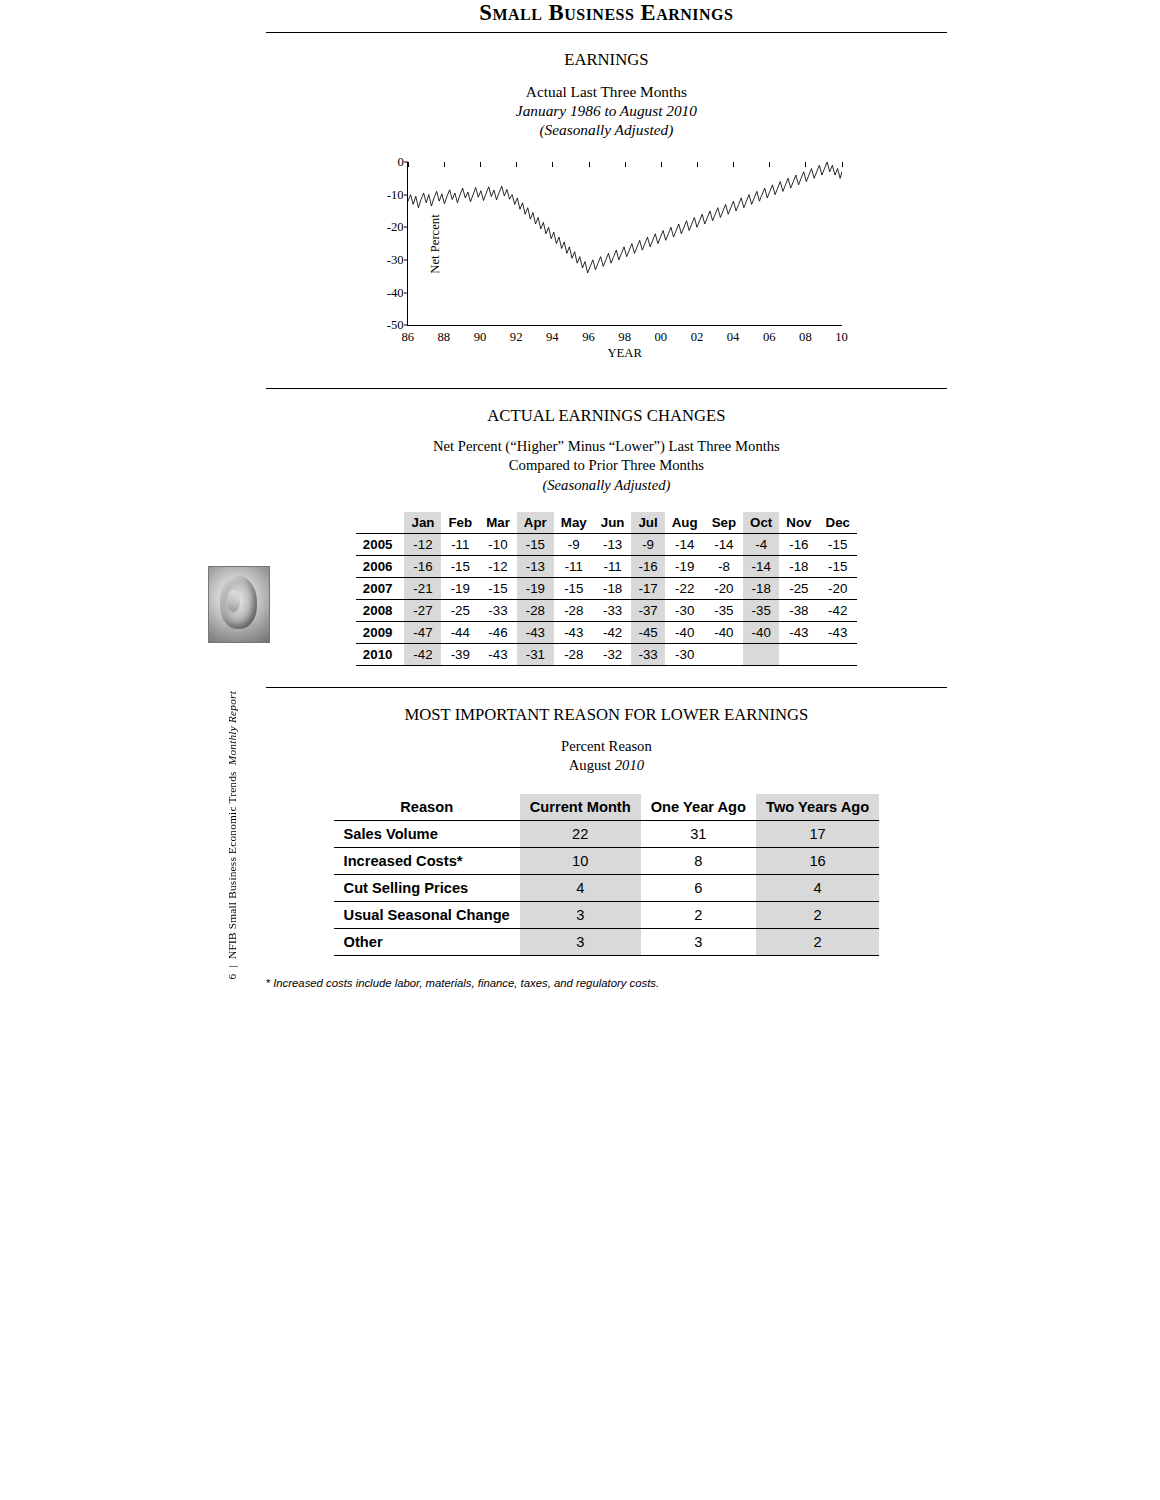Small Business Earnings
Earnings
Actual Last Three Months
January 1986 to August 2010
(Seasonally Adjusted)
Net Percent
0
-10
-20
-30
-40
-50
86
88
90
92
94
96
98
00
02
04
06
08
10
YEAR
Actual Earnings Changes
Net Percent (“Higher” Minus “Lower”) Last Three Months
Compared to Prior Three Months
(Seasonally Adjusted)
| | Jan | Feb | Mar | Apr | May | Jun | Jul | Aug | Sep | Oct | Nov | Dec |
| --- | --- | --- | --- | --- | --- | --- | --- | --- | --- | --- | --- | --- |
| 2005 | -12 | -11 | -10 | -15 | -9 | -13 | -9 | -14 | -14 | -4 | -16 | -15 |
| 2006 | -16 | -15 | -12 | -13 | -11 | -11 | -16 | -19 | -8 | -14 | -18 | -15 |
| 2007 | -21 | -19 | -15 | -19 | -15 | -18 | -17 | -22 | -20 | -18 | -25 | -20 |
| 2008 | -27 | -25 | -33 | -28 | -28 | -33 | -37 | -30 | -35 | -35 | -38 | -42 |
| 2009 | -47 | -44 | -46 | -43 | -43 | -42 | -45 | -40 | -40 | -40 | -43 | -43 |
| 2010 | -42 | -39 | -43 | -31 | -28 | -32 | -33 | -30 | | | | |
Most Important Reason for Lower Earnings
Percent Reason
August 2010
| Reason | Current Month | One Year Ago | Two Years Ago |
| --- | --- | --- | --- |
| Sales Volume | 22 | 31 | 17 |
| Increased Costs* | 10 | 8 | 16 |
| Cut Selling Prices | 4 | 6 | 4 |
| Usual Seasonal Change | 3 | 2 | 2 |
| Other | 3 | 3 | 2 |
* Increased costs include labor, materials, finance, taxes, and regulatory costs.
6 | NFIB Small Business Economic Trends Monthly Report